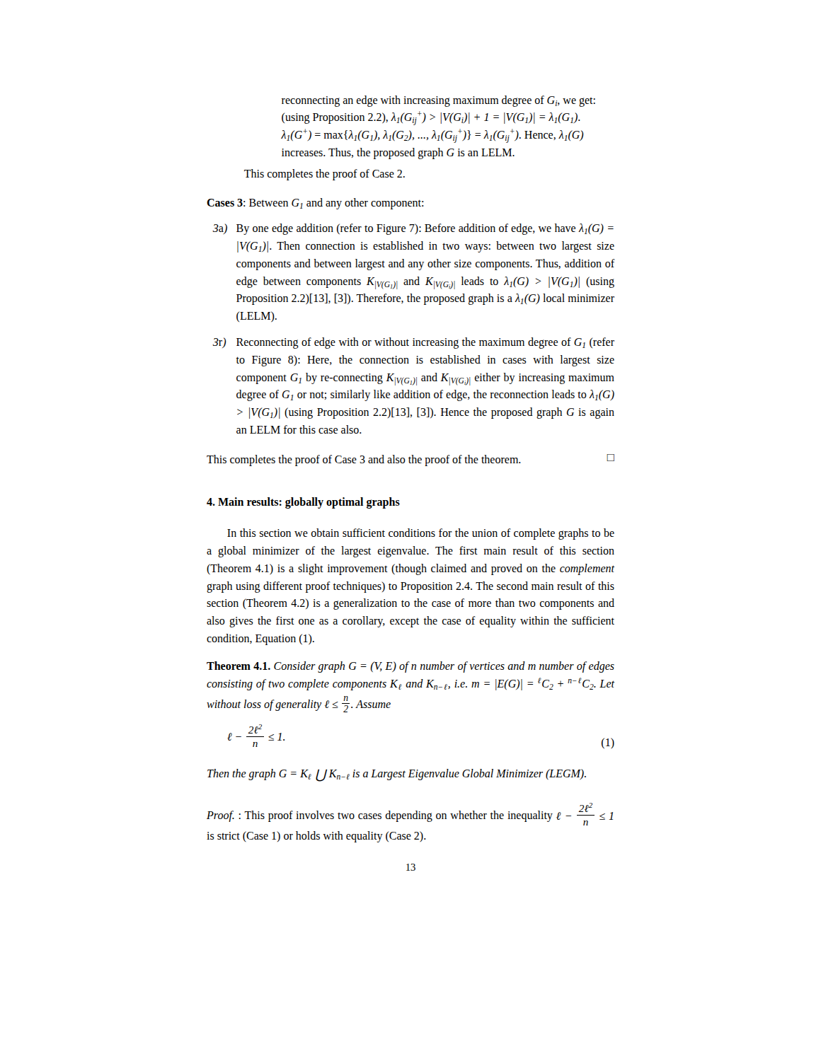reconnecting an edge with increasing maximum degree of Gi, we get:
(using Proposition 2.2), λ1(Gij+) > |V(Gi)| + 1 = |V(G1)| = λ1(G1).
λ1(G+) = max{λ1(G1), λ1(G2), ..., λ1(Gij+)} = λ1(Gij+). Hence, λ1(G) increases. Thus, the proposed graph G is an LELM.
This completes the proof of Case 2.
Cases 3: Between G1 and any other component:
3a) By one edge addition (refer to Figure 7): Before addition of edge, we have λ1(G) = |V(G1)|. Then connection is established in two ways: between two largest size components and between largest and any other size components. Thus, addition of edge between components K|V(G1)| and K|V(Gi)| leads to λ1(G) > |V(G1)| (using Proposition 2.2)[13], [3]). Therefore, the proposed graph is a λ1(G) local minimizer (LELM).
3r) Reconnecting of edge with or without increasing the maximum degree of G1 (refer to Figure 8): Here, the connection is established in cases with largest size component G1 by re-connecting K|V(G1)| and K|V(Gi)| either by increasing maximum degree of G1 or not; similarly like addition of edge, the reconnection leads to λ1(G) > |V(G1)| (using Proposition 2.2)[13], [3]). Hence the proposed graph G is again an LELM for this case also.
This completes the proof of Case 3 and also the proof of the theorem.
□
4. Main results: globally optimal graphs
In this section we obtain sufficient conditions for the union of complete graphs to be a global minimizer of the largest eigenvalue. The first main result of this section (Theorem 4.1) is a slight improvement (though claimed and proved on the complement graph using different proof techniques) to Proposition 2.4. The second main result of this section (Theorem 4.2) is a generalization to the case of more than two components and also gives the first one as a corollary, except the case of equality within the sufficient condition, Equation (1).
Theorem 4.1. Consider graph G = (V, E) of n number of vertices and m number of edges consisting of two complete components Kℓ and Kn−ℓ, i.e. m = |E(G)| = ℓC2 + n−ℓC2. Let without loss of generality ℓ ≤ n 2. Assume
ℓ − 2ℓ2 n ≤ 1. (1)
Then the graph G = Kℓ ⋃ Kn−ℓ is a Largest Eigenvalue Global Minimizer (LEGM).
Proof. : This proof involves two cases depending on whether the inequality ℓ − 2ℓ2 n ≤ 1 is strict (Case 1) or holds with equality (Case 2).
13